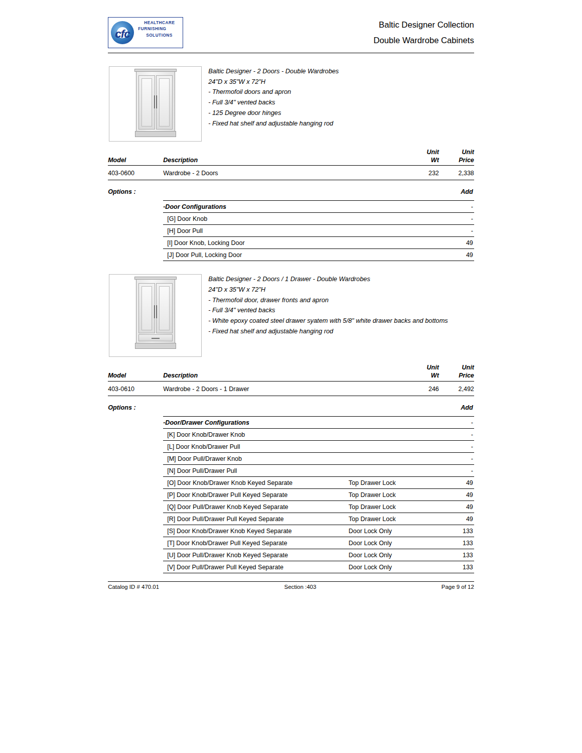cfc
HEALTHCARE FURNISHING SOLUTIONS
Baltic Designer Collection
Double Wardrobe Cabinets
Baltic Designer - 2 Doors - Double Wardrobes
24"D x 35"W x 72"H
- Thermofoil doors and apron
- Full 3/4" vented backs
- 125 Degree door hinges
- Fixed hat shelf and adjustable hanging rod
| Model | Description | Unit Wt | Unit Price |
| --- | --- | --- | --- |
| 403-0600 | Wardrobe - 2 Doors | 232 | 2,338 |
Options : Add
| -Door Configurations | | - |
| [G] Door Knob | | - |
| [H] Door Pull | | - |
| [I] Door Knob, Locking Door | | 49 |
| [J] Door Pull, Locking Door | | 49 |
Baltic Designer - 2 Doors / 1 Drawer - Double Wardrobes
24"D x 35"W x 72"H
- Thermofoil door, drawer fronts and apron
- Full 3/4" vented backs
- White epoxy coated steel drawer syatem with 5/8" white drawer backs and bottoms
- Fixed hat shelf and adjustable hanging rod
| Model | Description | Unit Wt | Unit Price |
| --- | --- | --- | --- |
| 403-0610 | Wardrobe - 2 Doors - 1 Drawer | 246 | 2,492 |
Options : Add
| -Door/Drawer Configurations | | - |
| [K] Door Knob/Drawer Knob | | - |
| [L] Door Knob/Drawer Pull | | - |
| [M] Door Pull/Drawer Knob | | - |
| [N] Door Pull/Drawer Pull | | - |
| [O] Door Knob/Drawer Knob Keyed Separate | Top Drawer Lock | 49 |
| [P] Door Knob/Drawer Pull Keyed Separate | Top Drawer Lock | 49 |
| [Q] Door Pull/Drawer Knob Keyed Separate | Top Drawer Lock | 49 |
| [R] Door Pull/Drawer Pull Keyed Separate | Top Drawer Lock | 49 |
| [S] Door Knob/Drawer Knob Keyed Separate | Door Lock Only | 133 |
| [T] Door Knob/Drawer Pull Keyed Separate | Door Lock Only | 133 |
| [U] Door Pull/Drawer Knob Keyed Separate | Door Lock Only | 133 |
| [V] Door Pull/Drawer Pull Keyed Separate | Door Lock Only | 133 |
Catalog ID # 470.01 Section :403 Page 9 of 12